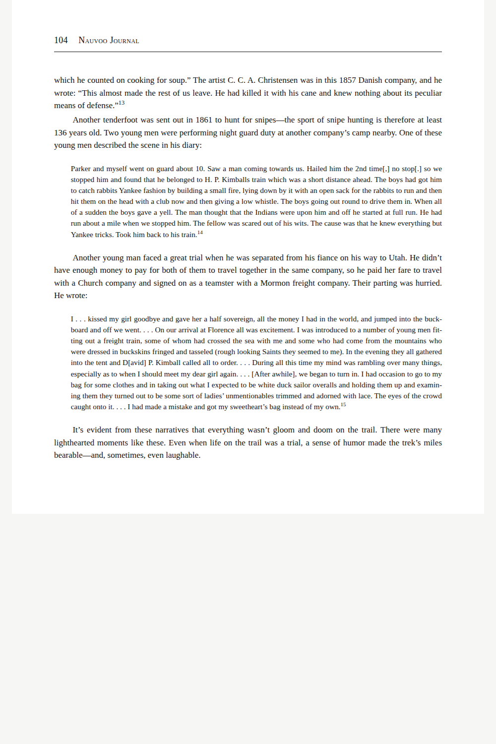104 Nauvoo Journal
which he counted on cooking for soup.” The artist C. C. A. Christensen was in this 1857 Danish company, and he wrote: “This almost made the rest of us leave. He had killed it with his cane and knew nothing about its peculiar means of defense.”13
Another tenderfoot was sent out in 1861 to hunt for snipes—the sport of snipe hunting is therefore at least 136 years old. Two young men were performing night guard duty at another company’s camp nearby. One of these young men described the scene in his diary:
Parker and myself went on guard about 10. Saw a man coming towards us. Hailed him the 2nd time[,] no stop[.] so we stopped him and found that he belonged to H. P. Kimballs train which was a short distance ahead. The boys had got him to catch rabbits Yankee fashion by building a small fire, lying down by it with an open sack for the rabbits to run and then hit them on the head with a club now and then giving a low whistle. The boys going out round to drive them in. When all of a sudden the boys gave a yell. The man thought that the Indians were upon him and off he started at full run. He had run about a mile when we stopped him. The fellow was scared out of his wits. The cause was that he knew everything but Yankee tricks. Took him back to his train.14
Another young man faced a great trial when he was separated from his fiance on his way to Utah. He didn’t have enough money to pay for both of them to travel together in the same company, so he paid her fare to travel with a Church company and signed on as a teamster with a Mormon freight company. Their parting was hurried. He wrote:
I . . . kissed my girl goodbye and gave her a half sovereign, all the money I had in the world, and jumped into the buckboard and off we went. . . . On our arrival at Florence all was excitement. I was introduced to a number of young men fitting out a freight train, some of whom had crossed the sea with me and some who had come from the mountains who were dressed in buckskins fringed and tasseled (rough looking Saints they seemed to me). In the evening they all gathered into the tent and D[avid] P. Kimball called all to order. . . . During all this time my mind was rambling over many things, especially as to when I should meet my dear girl again. . . . [After awhile], we began to turn in. I had occasion to go to my bag for some clothes and in taking out what I expected to be white duck sailor overalls and holding them up and examining them they turned out to be some sort of ladies’ unmentionables trimmed and adorned with lace. The eyes of the crowd caught onto it. . . . I had made a mistake and got my sweetheart’s bag instead of my own.15
It’s evident from these narratives that everything wasn’t gloom and doom on the trail. There were many lighthearted moments like these. Even when life on the trail was a trial, a sense of humor made the trek’s miles bearable—and, sometimes, even laughable.